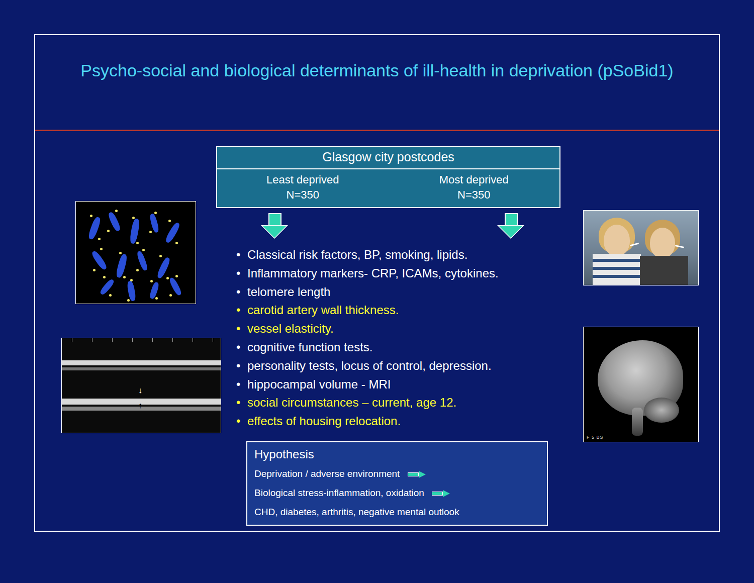Psycho-social and biological determinants of ill-health in deprivation (pSoBid1)
Glasgow city postcodes
Least deprived
N=350
Most deprived
N=350
Classical risk factors, BP, smoking, lipids.
Inflammatory markers- CRP, ICAMs, cytokines.
telomere length
carotid artery wall thickness.
vessel elasticity.
cognitive function tests.
personality tests, locus of control, depression.
hippocampal volume - MRI
social circumstances – current, age 12.
effects of housing relocation.
Hypothesis
Deprivation / adverse environment
Biological stress-inflammation, oxidation
CHD, diabetes, arthritis, negative mental outlook
↓
↑
F 5 BS